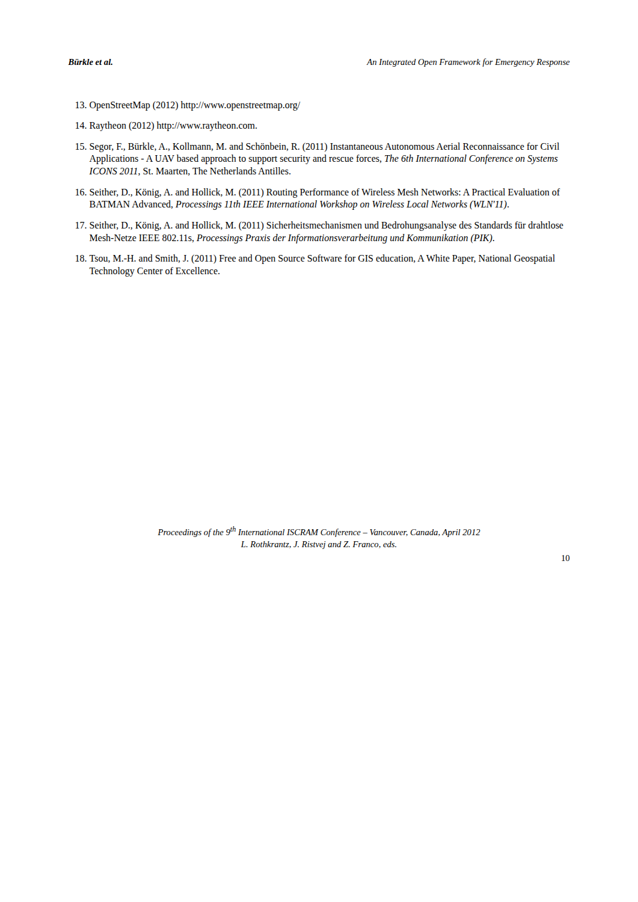Bürkle et al. An Integrated Open Framework for Emergency Response
OpenStreetMap (2012) http://www.openstreetmap.org/
Raytheon (2012) http://www.raytheon.com.
Segor, F., Bürkle, A., Kollmann, M. and Schönbein, R. (2011) Instantaneous Autonomous Aerial Reconnaissance for Civil Applications - A UAV based approach to support security and rescue forces, The 6th International Conference on Systems ICONS 2011, St. Maarten, The Netherlands Antilles.
Seither, D., König, A. and Hollick, M. (2011) Routing Performance of Wireless Mesh Networks: A Practical Evaluation of BATMAN Advanced, Processings 11th IEEE International Workshop on Wireless Local Networks (WLN'11).
Seither, D., König, A. and Hollick, M. (2011) Sicherheitsmechanismen und Bedrohungsanalyse des Standards für drahtlose Mesh-Netze IEEE 802.11s, Processings Praxis der Informationsverarbeitung und Kommunikation (PIK).
Tsou, M.-H. and Smith, J. (2011) Free and Open Source Software for GIS education, A White Paper, National Geospatial Technology Center of Excellence.
Proceedings of the 9th International ISCRAM Conference – Vancouver, Canada, April 2012
L. Rothkrantz, J. Ristvej and Z. Franco, eds. 10